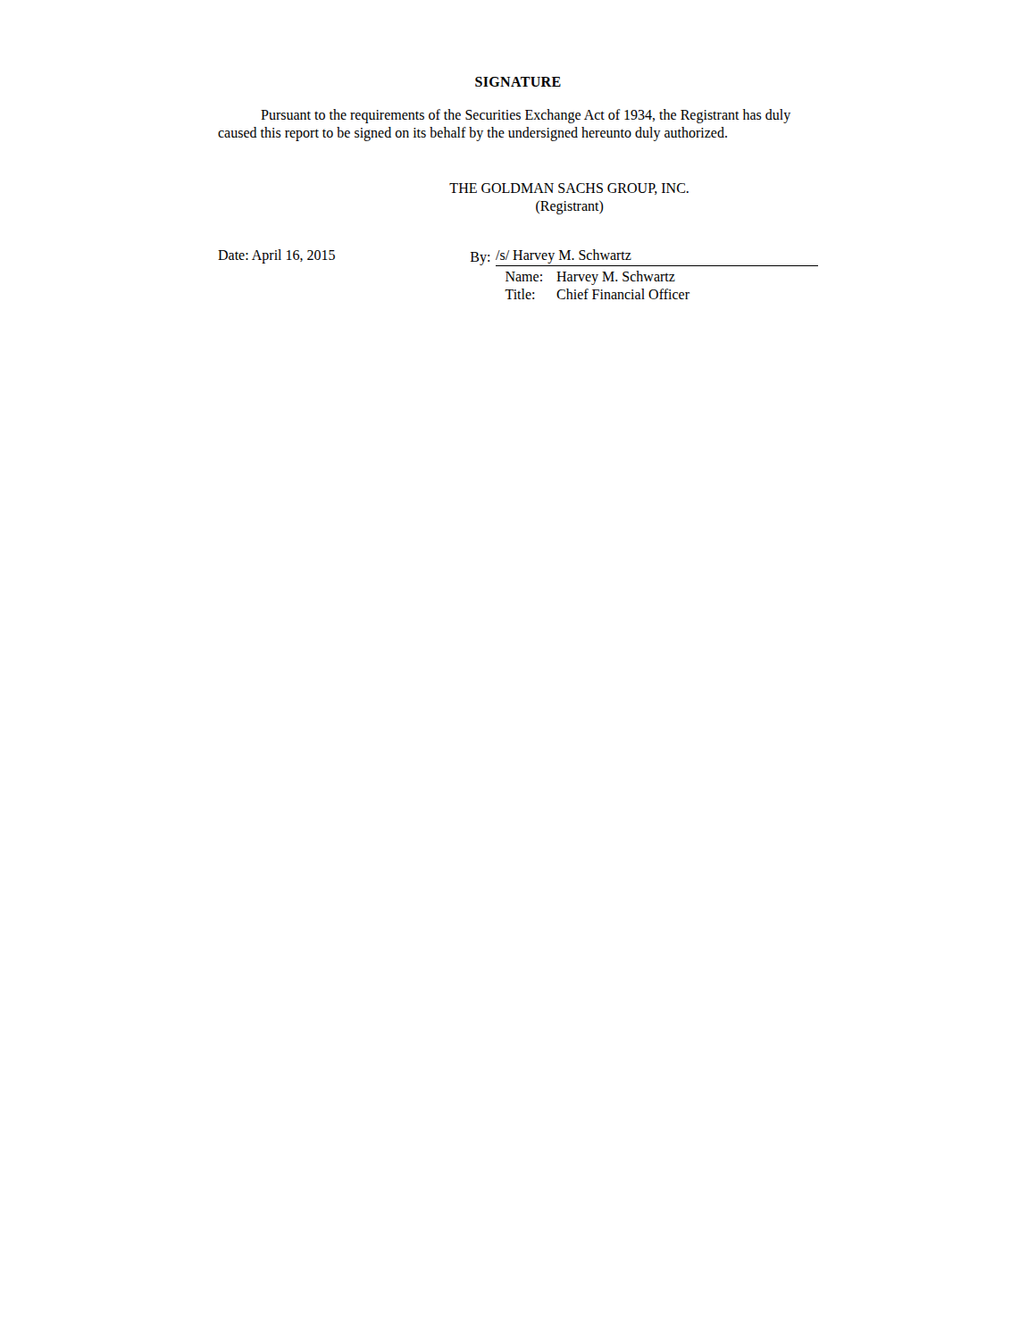SIGNATURE
Pursuant to the requirements of the Securities Exchange Act of 1934, the Registrant has duly caused this report to be signed on its behalf by the undersigned hereunto duly authorized.
THE GOLDMAN SACHS GROUP, INC. (Registrant)
| Date: April 16, 2015 | By: /s/ Harvey M. Schwartz Name: Harvey M. Schwartz Title: Chief Financial Officer |